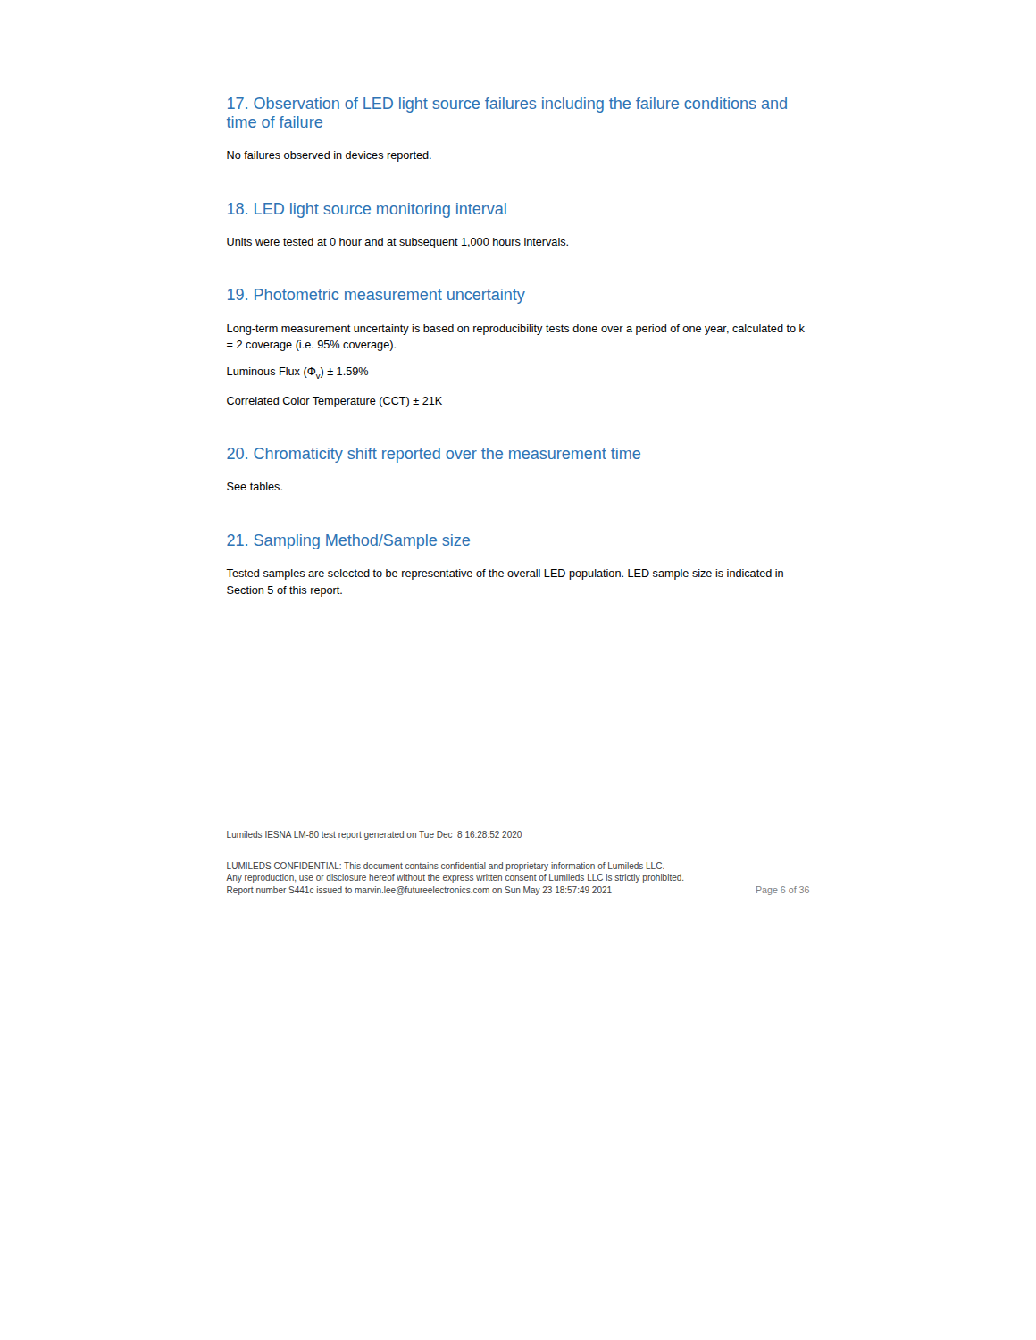17. Observation of LED light source failures including the failure conditions and time of failure
No failures observed in devices reported.
18. LED light source monitoring interval
Units were tested at 0 hour and at subsequent 1,000 hours intervals.
19. Photometric measurement uncertainty
Long-term measurement uncertainty is based on reproducibility tests done over a period of one year, calculated to k = 2 coverage (i.e. 95% coverage).
Luminous Flux (Φv) ± 1.59%
Correlated Color Temperature (CCT) ± 21K
20. Chromaticity shift reported over the measurement time
See tables.
21. Sampling Method/Sample size
Tested samples are selected to be representative of the overall LED population. LED sample size is indicated in Section 5 of this report.
Lumileds IESNA LM-80 test report generated on Tue Dec 8 16:28:52 2020
LUMILEDS CONFIDENTIAL: This document contains confidential and proprietary information of Lumileds LLC.
Any reproduction, use or disclosure hereof without the express written consent of Lumileds LLC is strictly prohibited.
Report number S441c issued to marvin.lee@futureelectronics.com on Sun May 23 18:57:49 2021 Page 6 of 36